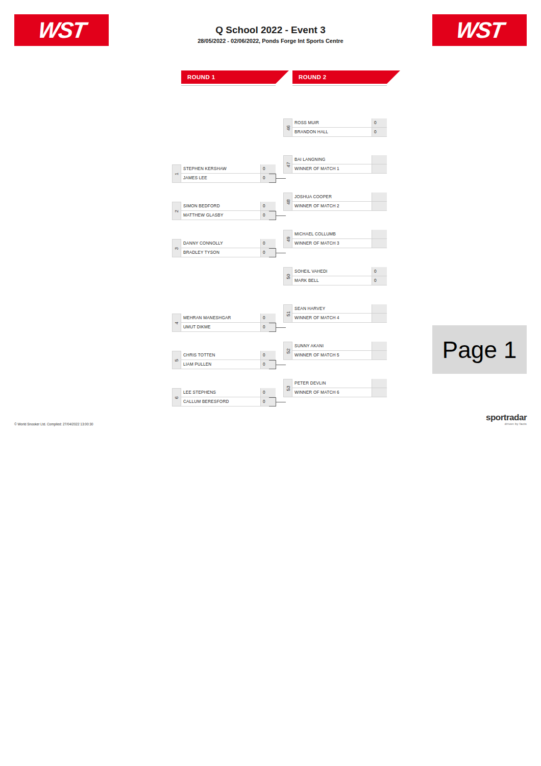WST
WST
Q School 2022 - Event 3
28/05/2022 - 02/06/2022, Ponds Forge Int Sports Centre
ROUND 1
ROUND 2
46
ROSS MUIR
0
BRANDON HALL
0
1
STEPHEN KERSHAW
0
JAMES LEE
0
47
BAI LANGNING
WINNER OF MATCH 1
2
SIMON BEDFORD
0
MATTHEW GLASBY
0
48
JOSHUA COOPER
WINNER OF MATCH 2
3
DANNY CONNOLLY
0
BRADLEY TYSON
0
49
MICHAEL COLLUMB
WINNER OF MATCH 3
50
SOHEIL VAHEDI
0
MARK BELL
0
4
MEHRAN MANESHGAR
0
UMUT DIKME
0
51
SEAN HARVEY
WINNER OF MATCH 4
5
CHRIS TOTTEN
0
LIAM PULLEN
0
52
SUNNY AKANI
WINNER OF MATCH 5
6
LEE STEPHENS
0
CALLUM BERESFORD
0
53
PETER DEVLIN
WINNER OF MATCH 6
Page 1
© World Snooker Ltd. Compiled: 27/04/2022 13:00:30
sportradar
driven by facts